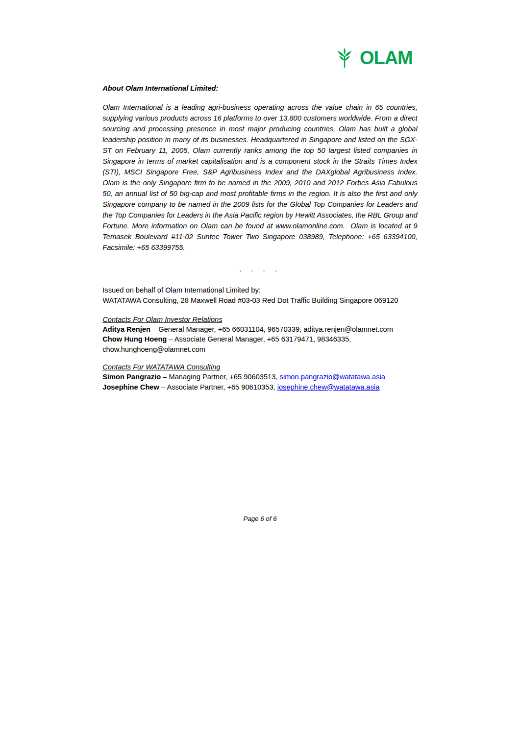OLAM
About Olam International Limited:
Olam International is a leading agri-business operating across the value chain in 65 countries, supplying various products across 16 platforms to over 13,800 customers worldwide. From a direct sourcing and processing presence in most major producing countries, Olam has built a global leadership position in many of its businesses. Headquartered in Singapore and listed on the SGX-ST on February 11, 2005, Olam currently ranks among the top 50 largest listed companies in Singapore in terms of market capitalisation and is a component stock in the Straits Times Index (STI), MSCI Singapore Free, S&P Agribusiness Index and the DAXglobal Agribusiness Index. Olam is the only Singapore firm to be named in the 2009, 2010 and 2012 Forbes Asia Fabulous 50, an annual list of 50 big-cap and most profitable firms in the region. It is also the first and only Singapore company to be named in the 2009 lists for the Global Top Companies for Leaders and the Top Companies for Leaders in the Asia Pacific region by Hewitt Associates, the RBL Group and Fortune. More information on Olam can be found at www.olamonline.com. Olam is located at 9 Temasek Boulevard #11-02 Suntec Tower Two Singapore 038989, Telephone: +65 63394100, Facsimile: +65 63399755.
. . . .
Issued on behalf of Olam International Limited by:
WATATAWA Consulting, 28 Maxwell Road #03-03 Red Dot Traffic Building Singapore 069120
Contacts For Olam Investor Relations
Aditya Renjen – General Manager, +65 66031104, 96570339, aditya.renjen@olamnet.com
Chow Hung Hoeng – Associate General Manager, +65 63179471, 98346335, chow.hunghoeng@olamnet.com
Contacts For WATATAWA Consulting
Simon Pangrazio – Managing Partner, +65 90603513, simon.pangrazio@watatawa.asia
Josephine Chew – Associate Partner, +65 90610353, josephine.chew@watatawa.asia
Page 6 of 6